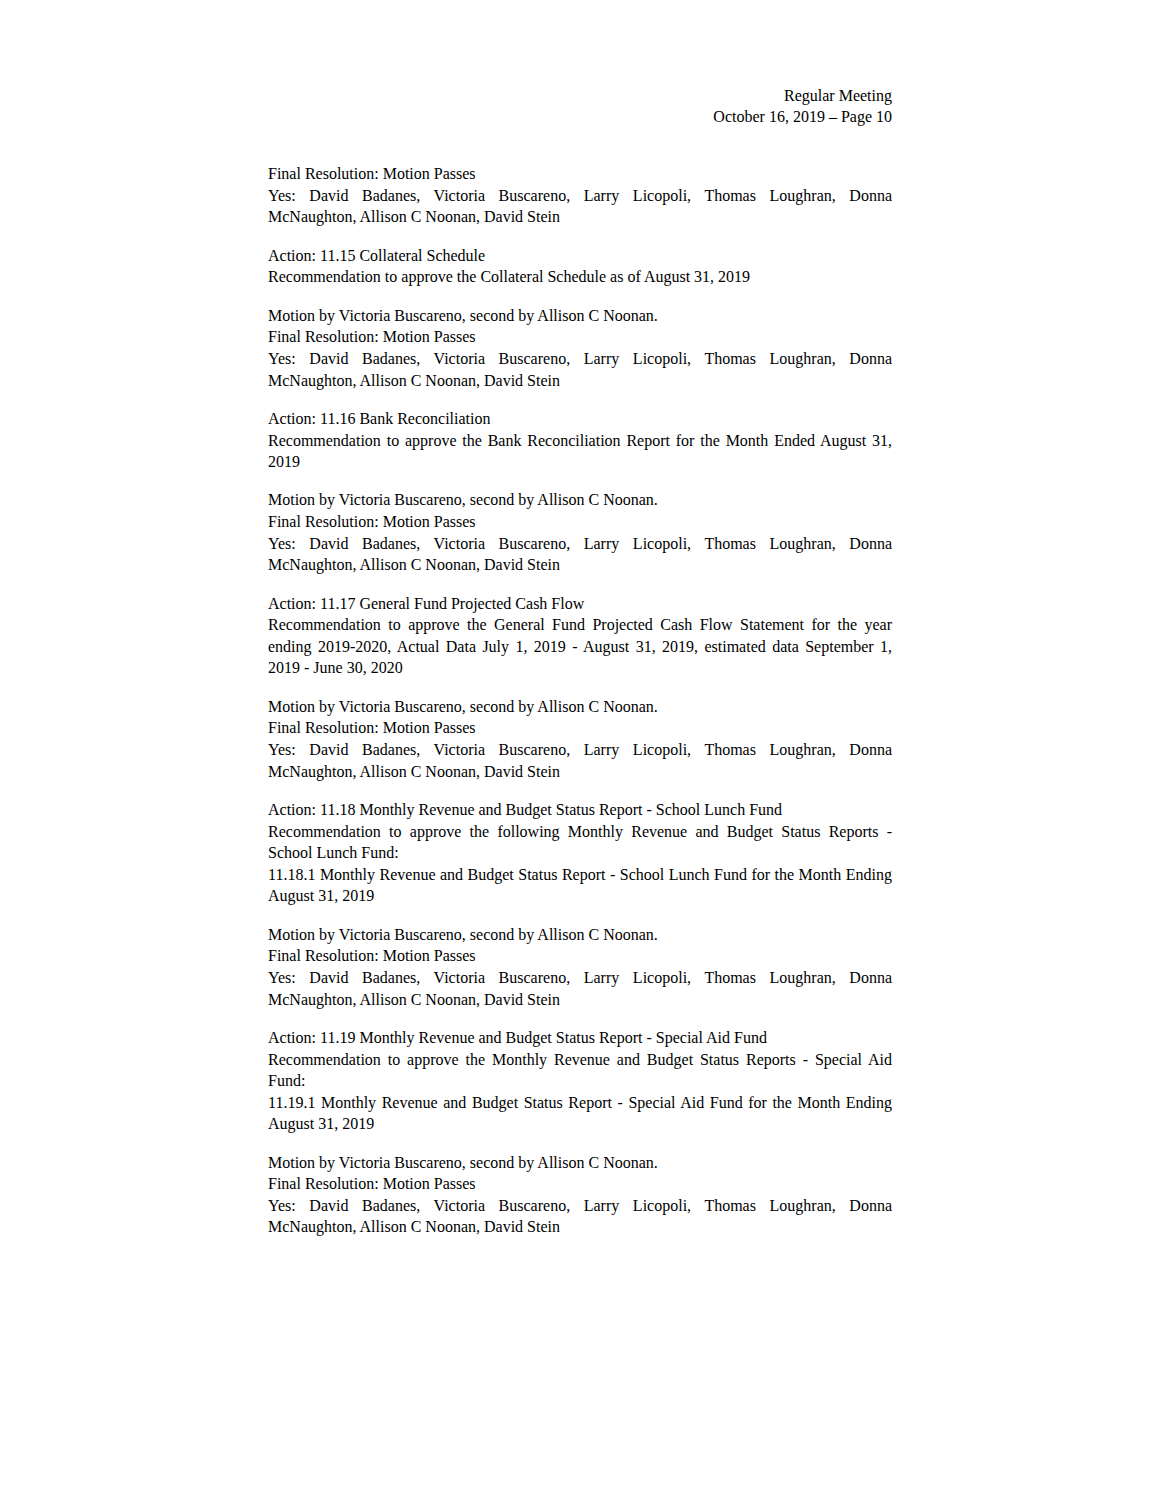Regular Meeting
October 16, 2019 – Page 10
Final Resolution: Motion Passes
Yes: David Badanes, Victoria Buscareno, Larry Licopoli, Thomas Loughran, Donna McNaughton, Allison C Noonan, David Stein
Action: 11.15 Collateral Schedule
Recommendation to approve the Collateral Schedule as of August 31, 2019
Motion by Victoria Buscareno, second by Allison C Noonan.
Final Resolution: Motion Passes
Yes: David Badanes, Victoria Buscareno, Larry Licopoli, Thomas Loughran, Donna McNaughton, Allison C Noonan, David Stein
Action: 11.16 Bank Reconciliation
Recommendation to approve the Bank Reconciliation Report for the Month Ended August 31, 2019
Motion by Victoria Buscareno, second by Allison C Noonan.
Final Resolution: Motion Passes
Yes: David Badanes, Victoria Buscareno, Larry Licopoli, Thomas Loughran, Donna McNaughton, Allison C Noonan, David Stein
Action: 11.17 General Fund Projected Cash Flow
Recommendation to approve the General Fund Projected Cash Flow Statement for the year ending 2019-2020, Actual Data July 1, 2019 - August 31, 2019, estimated data September 1, 2019 - June 30, 2020
Motion by Victoria Buscareno, second by Allison C Noonan.
Final Resolution: Motion Passes
Yes: David Badanes, Victoria Buscareno, Larry Licopoli, Thomas Loughran, Donna McNaughton, Allison C Noonan, David Stein
Action: 11.18 Monthly Revenue and Budget Status Report - School Lunch Fund
Recommendation to approve the following Monthly Revenue and Budget Status Reports - School Lunch Fund:
11.18.1 Monthly Revenue and Budget Status Report - School Lunch Fund for the Month Ending August 31, 2019
Motion by Victoria Buscareno, second by Allison C Noonan.
Final Resolution: Motion Passes
Yes: David Badanes, Victoria Buscareno, Larry Licopoli, Thomas Loughran, Donna McNaughton, Allison C Noonan, David Stein
Action: 11.19 Monthly Revenue and Budget Status Report - Special Aid Fund
Recommendation to approve the Monthly Revenue and Budget Status Reports - Special Aid Fund:
11.19.1 Monthly Revenue and Budget Status Report - Special Aid Fund for the Month Ending August 31, 2019
Motion by Victoria Buscareno, second by Allison C Noonan.
Final Resolution: Motion Passes
Yes: David Badanes, Victoria Buscareno, Larry Licopoli, Thomas Loughran, Donna McNaughton, Allison C Noonan, David Stein